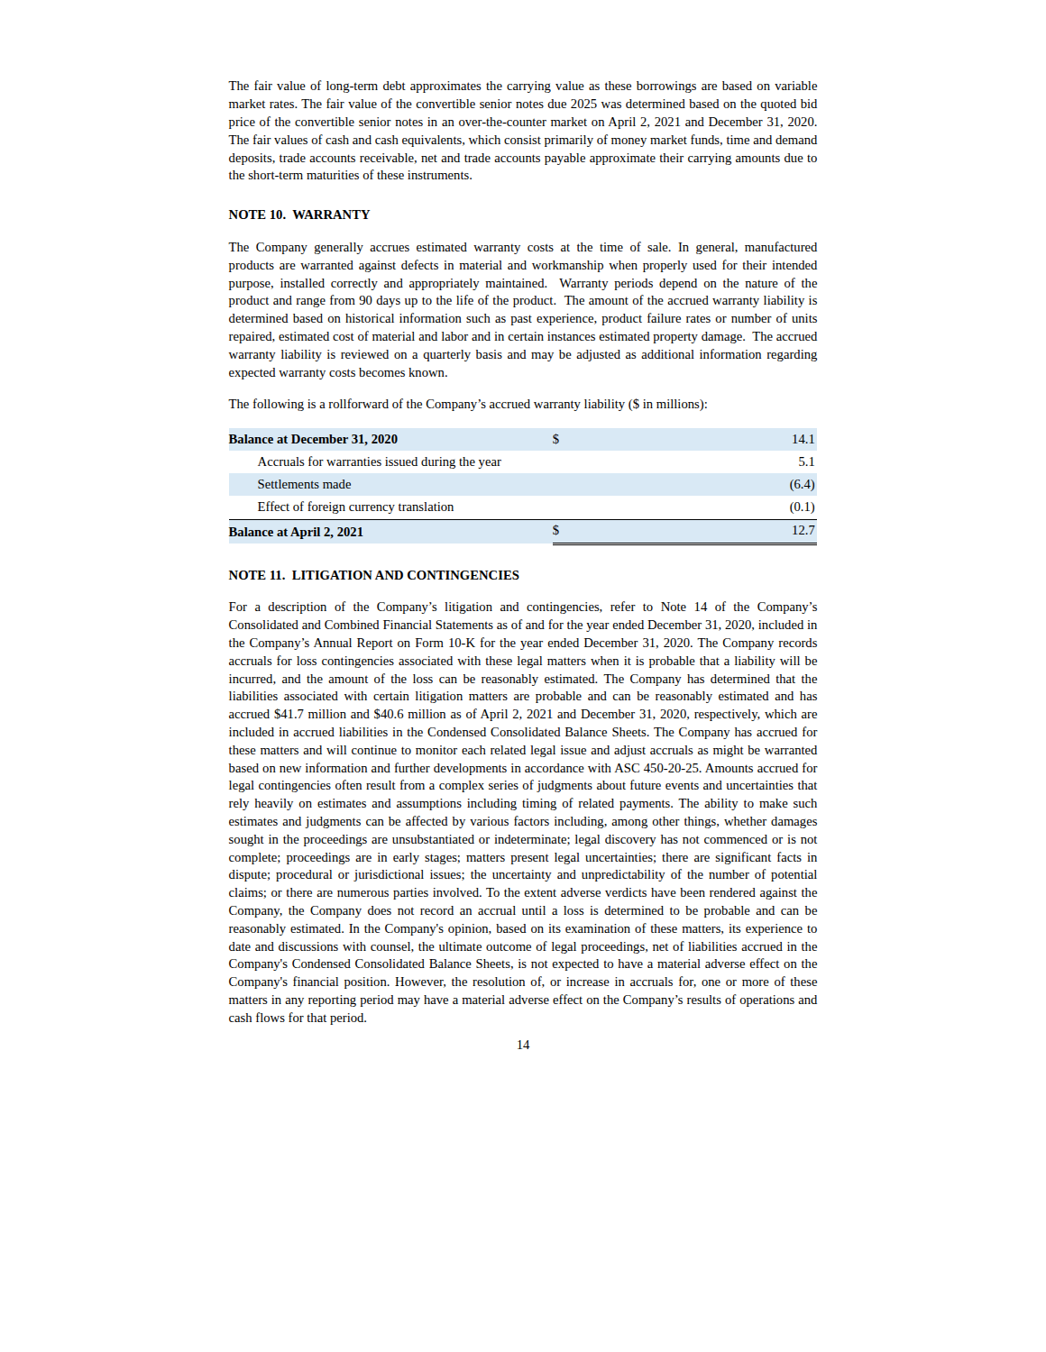The fair value of long-term debt approximates the carrying value as these borrowings are based on variable market rates. The fair value of the convertible senior notes due 2025 was determined based on the quoted bid price of the convertible senior notes in an over-the-counter market on April 2, 2021 and December 31, 2020. The fair values of cash and cash equivalents, which consist primarily of money market funds, time and demand deposits, trade accounts receivable, net and trade accounts payable approximate their carrying amounts due to the short-term maturities of these instruments.
NOTE 10. WARRANTY
The Company generally accrues estimated warranty costs at the time of sale. In general, manufactured products are warranted against defects in material and workmanship when properly used for their intended purpose, installed correctly and appropriately maintained. Warranty periods depend on the nature of the product and range from 90 days up to the life of the product. The amount of the accrued warranty liability is determined based on historical information such as past experience, product failure rates or number of units repaired, estimated cost of material and labor and in certain instances estimated property damage. The accrued warranty liability is reviewed on a quarterly basis and may be adjusted as additional information regarding expected warranty costs becomes known.
The following is a rollforward of the Company’s accrued warranty liability ($ in millions):
| Balance at December 31, 2020 | $ | 14.1 |
| Accruals for warranties issued during the year | | 5.1 |
| Settlements made | | (6.4) |
| Effect of foreign currency translation | | (0.1) |
| Balance at April 2, 2021 | $ | 12.7 |
NOTE 11. LITIGATION AND CONTINGENCIES
For a description of the Company’s litigation and contingencies, refer to Note 14 of the Company’s Consolidated and Combined Financial Statements as of and for the year ended December 31, 2020, included in the Company’s Annual Report on Form 10-K for the year ended December 31, 2020. The Company records accruals for loss contingencies associated with these legal matters when it is probable that a liability will be incurred, and the amount of the loss can be reasonably estimated. The Company has determined that the liabilities associated with certain litigation matters are probable and can be reasonably estimated and has accrued $41.7 million and $40.6 million as of April 2, 2021 and December 31, 2020, respectively, which are included in accrued liabilities in the Condensed Consolidated Balance Sheets. The Company has accrued for these matters and will continue to monitor each related legal issue and adjust accruals as might be warranted based on new information and further developments in accordance with ASC 450-20-25. Amounts accrued for legal contingencies often result from a complex series of judgments about future events and uncertainties that rely heavily on estimates and assumptions including timing of related payments. The ability to make such estimates and judgments can be affected by various factors including, among other things, whether damages sought in the proceedings are unsubstantiated or indeterminate; legal discovery has not commenced or is not complete; proceedings are in early stages; matters present legal uncertainties; there are significant facts in dispute; procedural or jurisdictional issues; the uncertainty and unpredictability of the number of potential claims; or there are numerous parties involved. To the extent adverse verdicts have been rendered against the Company, the Company does not record an accrual until a loss is determined to be probable and can be reasonably estimated. In the Company's opinion, based on its examination of these matters, its experience to date and discussions with counsel, the ultimate outcome of legal proceedings, net of liabilities accrued in the Company's Condensed Consolidated Balance Sheets, is not expected to have a material adverse effect on the Company's financial position. However, the resolution of, or increase in accruals for, one or more of these matters in any reporting period may have a material adverse effect on the Company’s results of operations and cash flows for that period.
14